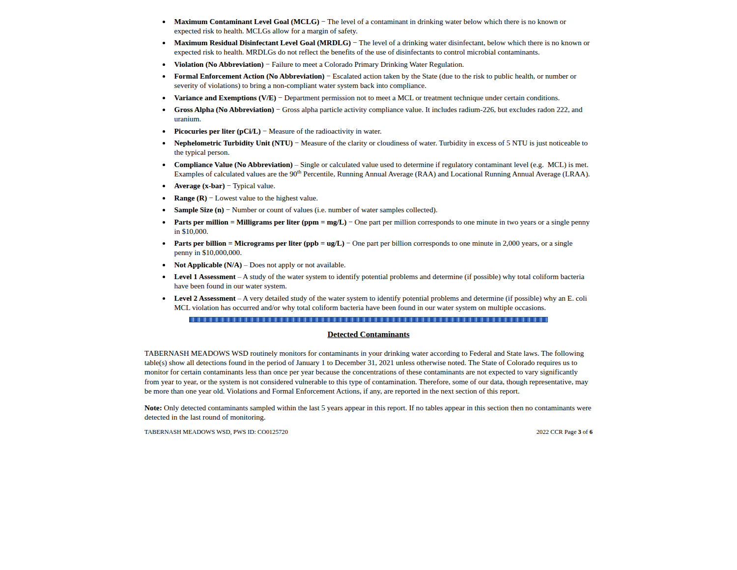Maximum Contaminant Level Goal (MCLG) − The level of a contaminant in drinking water below which there is no known or expected risk to health. MCLGs allow for a margin of safety.
Maximum Residual Disinfectant Level Goal (MRDLG) − The level of a drinking water disinfectant, below which there is no known or expected risk to health. MRDLGs do not reflect the benefits of the use of disinfectants to control microbial contaminants.
Violation (No Abbreviation) − Failure to meet a Colorado Primary Drinking Water Regulation.
Formal Enforcement Action (No Abbreviation) − Escalated action taken by the State (due to the risk to public health, or number or severity of violations) to bring a non-compliant water system back into compliance.
Variance and Exemptions (V/E) − Department permission not to meet a MCL or treatment technique under certain conditions.
Gross Alpha (No Abbreviation) − Gross alpha particle activity compliance value. It includes radium-226, but excludes radon 222, and uranium.
Picocuries per liter (pCi/L) − Measure of the radioactivity in water.
Nephelometric Turbidity Unit (NTU) − Measure of the clarity or cloudiness of water. Turbidity in excess of 5 NTU is just noticeable to the typical person.
Compliance Value (No Abbreviation) – Single or calculated value used to determine if regulatory contaminant level (e.g. MCL) is met. Examples of calculated values are the 90th Percentile, Running Annual Average (RAA) and Locational Running Annual Average (LRAA).
Average (x-bar) − Typical value.
Range (R) − Lowest value to the highest value.
Sample Size (n) − Number or count of values (i.e. number of water samples collected).
Parts per million = Milligrams per liter (ppm = mg/L) − One part per million corresponds to one minute in two years or a single penny in $10,000.
Parts per billion = Micrograms per liter (ppb = ug/L) − One part per billion corresponds to one minute in 2,000 years, or a single penny in $10,000,000.
Not Applicable (N/A) – Does not apply or not available.
Level 1 Assessment – A study of the water system to identify potential problems and determine (if possible) why total coliform bacteria have been found in our water system.
Level 2 Assessment – A very detailed study of the water system to identify potential problems and determine (if possible) why an E. coli MCL violation has occurred and/or why total coliform bacteria have been found in our water system on multiple occasions.
Detected Contaminants
TABERNASH MEADOWS WSD routinely monitors for contaminants in your drinking water according to Federal and State laws. The following table(s) show all detections found in the period of January 1 to December 31, 2021 unless otherwise noted. The State of Colorado requires us to monitor for certain contaminants less than once per year because the concentrations of these contaminants are not expected to vary significantly from year to year, or the system is not considered vulnerable to this type of contamination. Therefore, some of our data, though representative, may be more than one year old. Violations and Formal Enforcement Actions, if any, are reported in the next section of this report.
Note: Only detected contaminants sampled within the last 5 years appear in this report. If no tables appear in this section then no contaminants were detected in the last round of monitoring.
TABERNASH MEADOWS WSD, PWS ID: CO0125720
2022 CCR Page 3 of 6